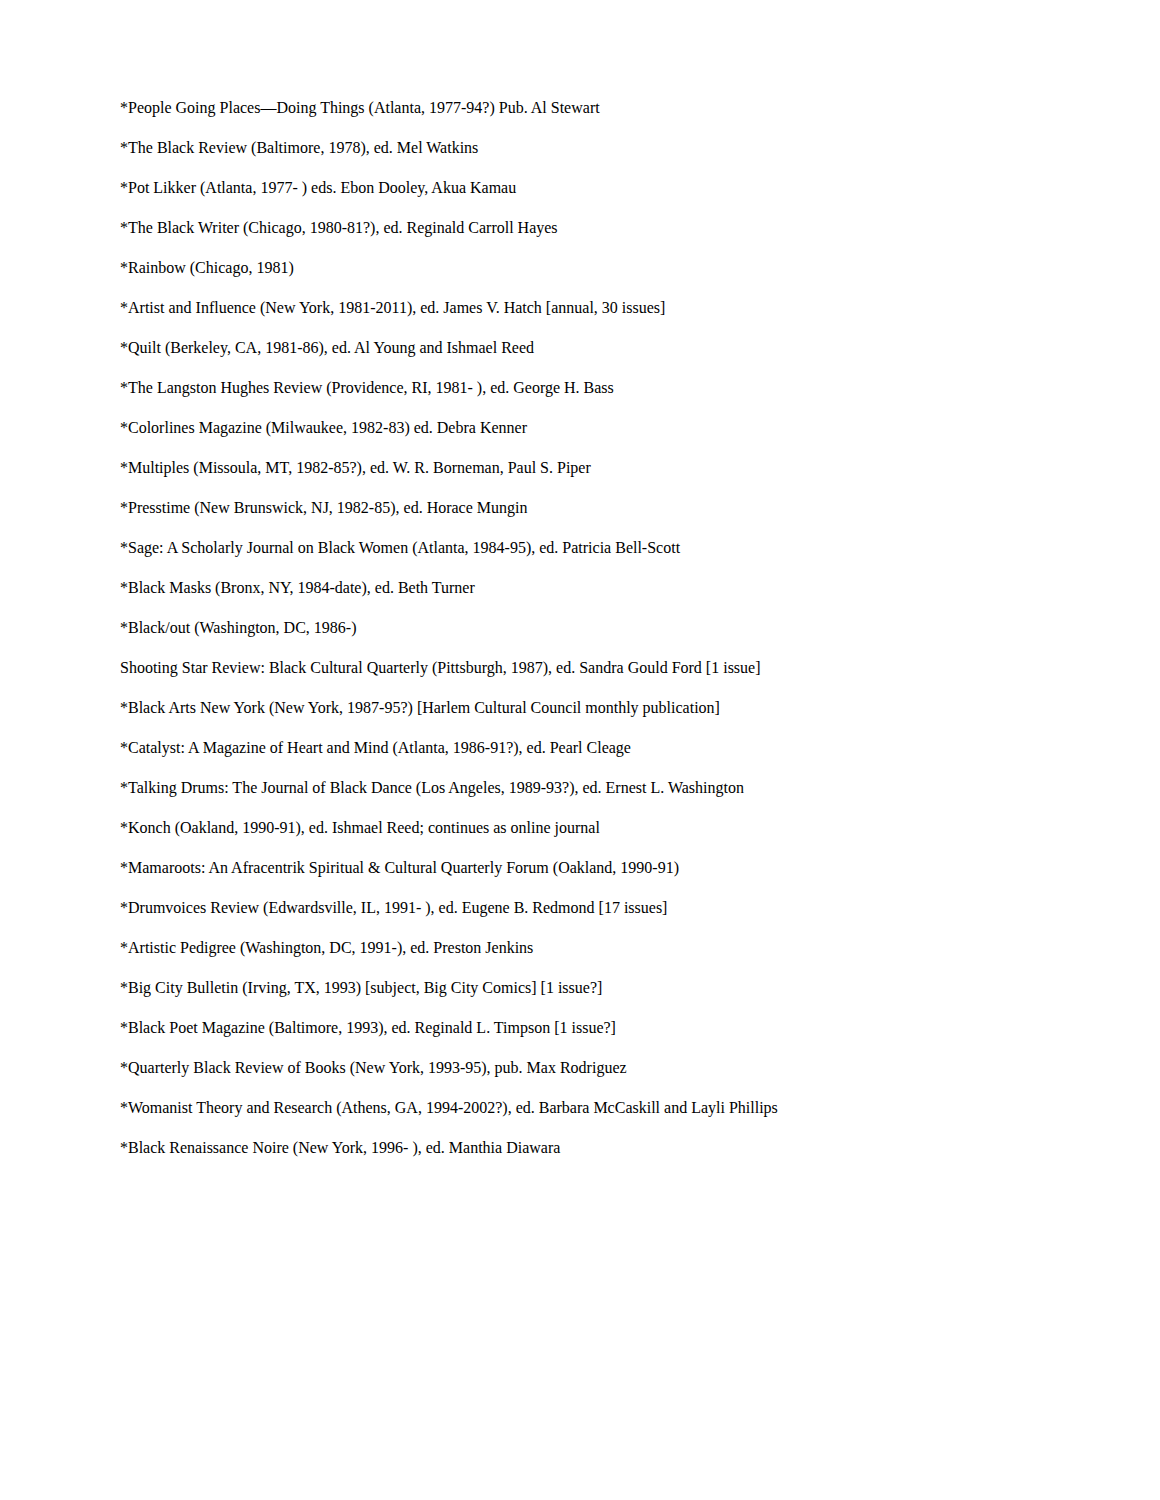*People Going Places—Doing Things (Atlanta, 1977-94?) Pub. Al Stewart
*The Black Review (Baltimore, 1978), ed. Mel Watkins
*Pot Likker (Atlanta, 1977- ) eds. Ebon Dooley, Akua Kamau
*The Black Writer (Chicago, 1980-81?), ed. Reginald Carroll Hayes
*Rainbow (Chicago, 1981)
*Artist and Influence (New York, 1981-2011), ed. James V. Hatch [annual, 30 issues]
*Quilt (Berkeley, CA, 1981-86), ed. Al Young and Ishmael Reed
*The Langston Hughes Review (Providence, RI, 1981- ), ed. George H. Bass
*Colorlines Magazine (Milwaukee, 1982-83) ed. Debra Kenner
*Multiples (Missoula, MT, 1982-85?), ed. W. R. Borneman, Paul S. Piper
*Presstime (New Brunswick, NJ, 1982-85), ed. Horace Mungin
*Sage: A Scholarly Journal on Black Women (Atlanta, 1984-95), ed. Patricia Bell-Scott
*Black Masks (Bronx, NY, 1984-date), ed. Beth Turner
*Black/out (Washington, DC, 1986-)
Shooting Star Review: Black Cultural Quarterly (Pittsburgh, 1987), ed. Sandra Gould Ford [1 issue]
*Black Arts New York (New York, 1987-95?) [Harlem Cultural Council monthly publication]
*Catalyst: A Magazine of Heart and Mind (Atlanta, 1986-91?), ed. Pearl Cleage
*Talking Drums: The Journal of Black Dance (Los Angeles, 1989-93?), ed. Ernest L. Washington
*Konch (Oakland, 1990-91), ed. Ishmael Reed; continues as online journal
*Mamaroots: An Afracentrik Spiritual & Cultural Quarterly Forum (Oakland, 1990-91)
*Drumvoices Review (Edwardsville, IL, 1991- ), ed. Eugene B. Redmond [17 issues]
*Artistic Pedigree (Washington, DC, 1991-), ed. Preston Jenkins
*Big City Bulletin (Irving, TX, 1993) [subject, Big City Comics] [1 issue?]
*Black Poet Magazine (Baltimore, 1993), ed. Reginald L. Timpson [1 issue?]
*Quarterly Black Review of Books (New York, 1993-95), pub. Max Rodriguez
*Womanist Theory and Research (Athens, GA, 1994-2002?), ed. Barbara McCaskill and Layli Phillips
*Black Renaissance Noire (New York, 1996- ), ed. Manthia Diawara